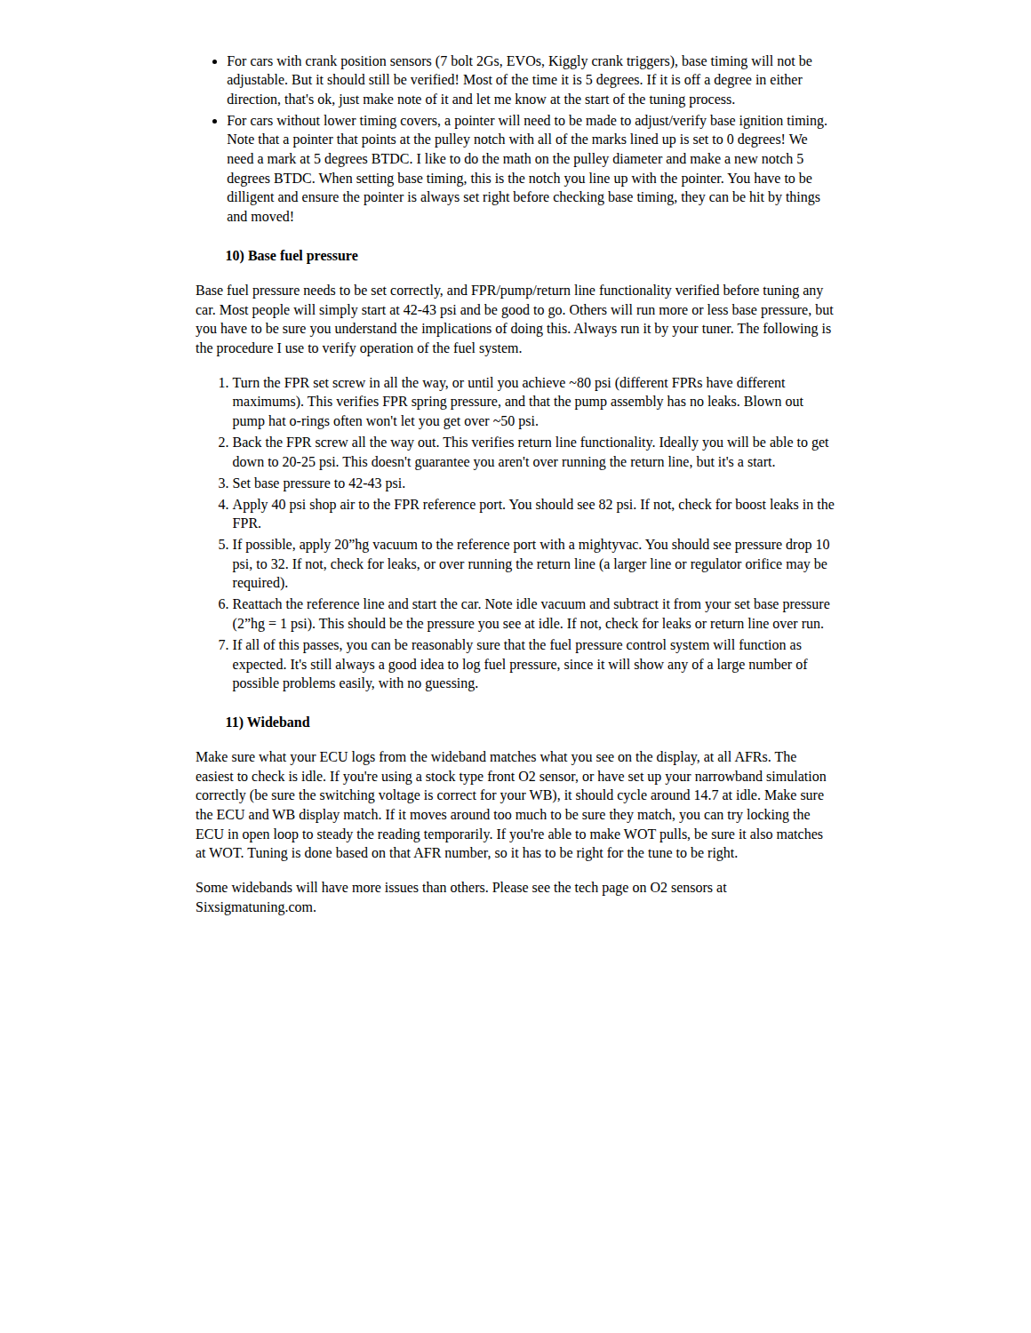For cars with crank position sensors (7 bolt 2Gs, EVOs, Kiggly crank triggers), base timing will not be adjustable. But it should still be verified! Most of the time it is 5 degrees. If it is off a degree in either direction, that's ok, just make note of it and let me know at the start of the tuning process.
For cars without lower timing covers, a pointer will need to be made to adjust/verify base ignition timing. Note that a pointer that points at the pulley notch with all of the marks lined up is set to 0 degrees! We need a mark at 5 degrees BTDC. I like to do the math on the pulley diameter and make a new notch 5 degrees BTDC. When setting base timing, this is the notch you line up with the pointer. You have to be dilligent and ensure the pointer is always set right before checking base timing, they can be hit by things and moved!
10) Base fuel pressure
Base fuel pressure needs to be set correctly, and FPR/pump/return line functionality verified before tuning any car. Most people will simply start at 42-43 psi and be good to go. Others will run more or less base pressure, but you have to be sure you understand the implications of doing this. Always run it by your tuner. The following is the procedure I use to verify operation of the fuel system.
Turn the FPR set screw in all the way, or until you achieve ~80 psi (different FPRs have different maximums). This verifies FPR spring pressure, and that the pump assembly has no leaks. Blown out pump hat o-rings often won't let you get over ~50 psi.
Back the FPR screw all the way out. This verifies return line functionality. Ideally you will be able to get down to 20-25 psi. This doesn't guarantee you aren't over running the return line, but it's a start.
Set base pressure to 42-43 psi.
Apply 40 psi shop air to the FPR reference port. You should see 82 psi. If not, check for boost leaks in the FPR.
If possible, apply 20”hg vacuum to the reference port with a mightyvac. You should see pressure drop 10 psi, to 32. If not, check for leaks, or over running the return line (a larger line or regulator orifice may be required).
Reattach the reference line and start the car. Note idle vacuum and subtract it from your set base pressure (2”hg = 1 psi). This should be the pressure you see at idle. If not, check for leaks or return line over run.
If all of this passes, you can be reasonably sure that the fuel pressure control system will function as expected. It's still always a good idea to log fuel pressure, since it will show any of a large number of possible problems easily, with no guessing.
11) Wideband
Make sure what your ECU logs from the wideband matches what you see on the display, at all AFRs. The easiest to check is idle. If you're using a stock type front O2 sensor, or have set up your narrowband simulation correctly (be sure the switching voltage is correct for your WB), it should cycle around 14.7 at idle. Make sure the ECU and WB display match. If it moves around too much to be sure they match, you can try locking the ECU in open loop to steady the reading temporarily. If you're able to make WOT pulls, be sure it also matches at WOT. Tuning is done based on that AFR number, so it has to be right for the tune to be right.
Some widebands will have more issues than others. Please see the tech page on O2 sensors at Sixsigmatuning.com.